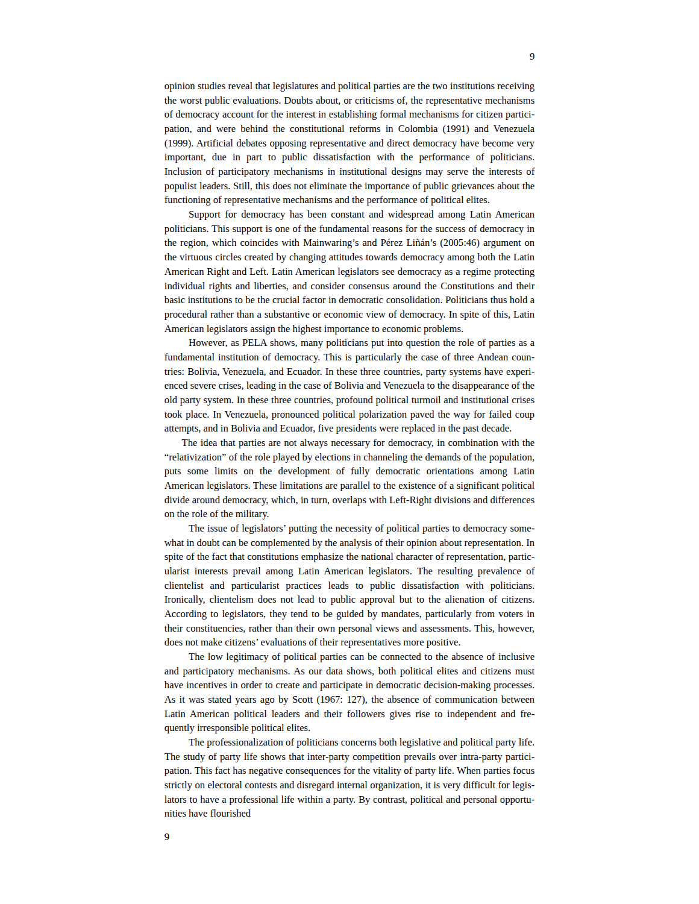9
opinion studies reveal that legislatures and political parties are the two institutions receiving the worst public evaluations. Doubts about, or criticisms of, the representative mechanisms of democracy account for the interest in establishing formal mechanisms for citizen participation, and were behind the constitutional reforms in Colombia (1991) and Venezuela (1999). Artificial debates opposing representative and direct democracy have become very important, due in part to public dissatisfaction with the performance of politicians. Inclusion of participatory mechanisms in institutional designs may serve the interests of populist leaders. Still, this does not eliminate the importance of public grievances about the functioning of representative mechanisms and the performance of political elites.
Support for democracy has been constant and widespread among Latin American politicians. This support is one of the fundamental reasons for the success of democracy in the region, which coincides with Mainwaring’s and Pérez Liñán’s (2005:46) argument on the virtuous circles created by changing attitudes towards democracy among both the Latin American Right and Left. Latin American legislators see democracy as a regime protecting individual rights and liberties, and consider consensus around the Constitutions and their basic institutions to be the crucial factor in democratic consolidation. Politicians thus hold a procedural rather than a substantive or economic view of democracy. In spite of this, Latin American legislators assign the highest importance to economic problems.
However, as PELA shows, many politicians put into question the role of parties as a fundamental institution of democracy. This is particularly the case of three Andean countries: Bolivia, Venezuela, and Ecuador. In these three countries, party systems have experienced severe crises, leading in the case of Bolivia and Venezuela to the disappearance of the old party system. In these three countries, profound political turmoil and institutional crises took place. In Venezuela, pronounced political polarization paved the way for failed coup attempts, and in Bolivia and Ecuador, five presidents were replaced in the past decade.
The idea that parties are not always necessary for democracy, in combination with the “relativization” of the role played by elections in channeling the demands of the population, puts some limits on the development of fully democratic orientations among Latin American legislators. These limitations are parallel to the existence of a significant political divide around democracy, which, in turn, overlaps with Left-Right divisions and differences on the role of the military.
The issue of legislators’ putting the necessity of political parties to democracy somewhat in doubt can be complemented by the analysis of their opinion about representation. In spite of the fact that constitutions emphasize the national character of representation, particularist interests prevail among Latin American legislators. The resulting prevalence of clientelist and particularist practices leads to public dissatisfaction with politicians. Ironically, clientelism does not lead to public approval but to the alienation of citizens. According to legislators, they tend to be guided by mandates, particularly from voters in their constituencies, rather than their own personal views and assessments. This, however, does not make citizens’ evaluations of their representatives more positive.
The low legitimacy of political parties can be connected to the absence of inclusive and participatory mechanisms. As our data shows, both political elites and citizens must have incentives in order to create and participate in democratic decision-making processes. As it was stated years ago by Scott (1967: 127), the absence of communication between Latin American political leaders and their followers gives rise to independent and frequently irresponsible political elites.
The professionalization of politicians concerns both legislative and political party life. The study of party life shows that inter-party competition prevails over intra-party participation. This fact has negative consequences for the vitality of party life. When parties focus strictly on electoral contests and disregard internal organization, it is very difficult for legislators to have a professional life within a party. By contrast, political and personal opportunities have flourished
9